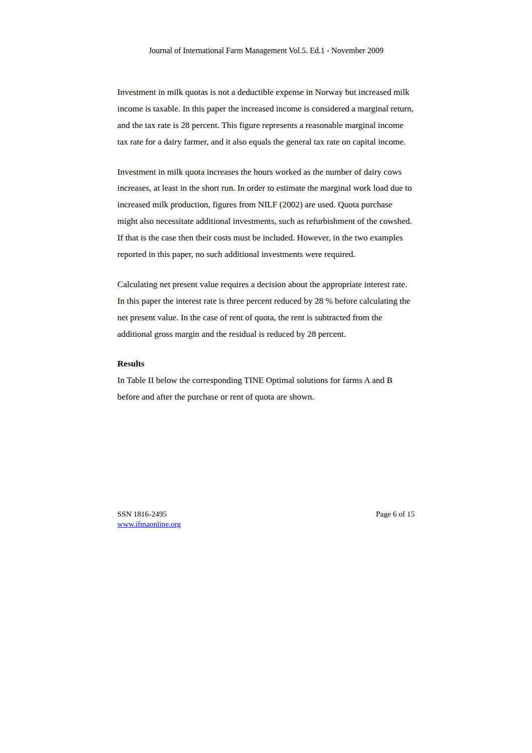Journal of International Farm Management Vol.5. Ed.1 - November 2009
Investment in milk quotas is not a deductible expense in Norway but increased milk income is taxable. In this paper the increased income is considered a marginal return, and the tax rate is 28 percent. This figure represents a reasonable marginal income tax rate for a dairy farmer, and it also equals the general tax rate on capital income.
Investment in milk quota increases the hours worked as the number of dairy cows increases, at least in the short run. In order to estimate the marginal work load due to increased milk production, figures from NILF (2002) are used. Quota purchase might also necessitate additional investments, such as refurbishment of the cowshed. If that is the case then their costs must be included. However, in the two examples reported in this paper, no such additional investments were required.
Calculating net present value requires a decision about the appropriate interest rate. In this paper the interest rate is three percent reduced by 28 % before calculating the net present value. In the case of rent of quota, the rent is subtracted from the additional gross margin and the residual is reduced by 28 percent.
Results
In Table II below the corresponding TINE Optimal solutions for farms A and B before and after the purchase or rent of quota are shown.
SSN 1816-2495
www.ifmaonline.org
Page 6 of 15